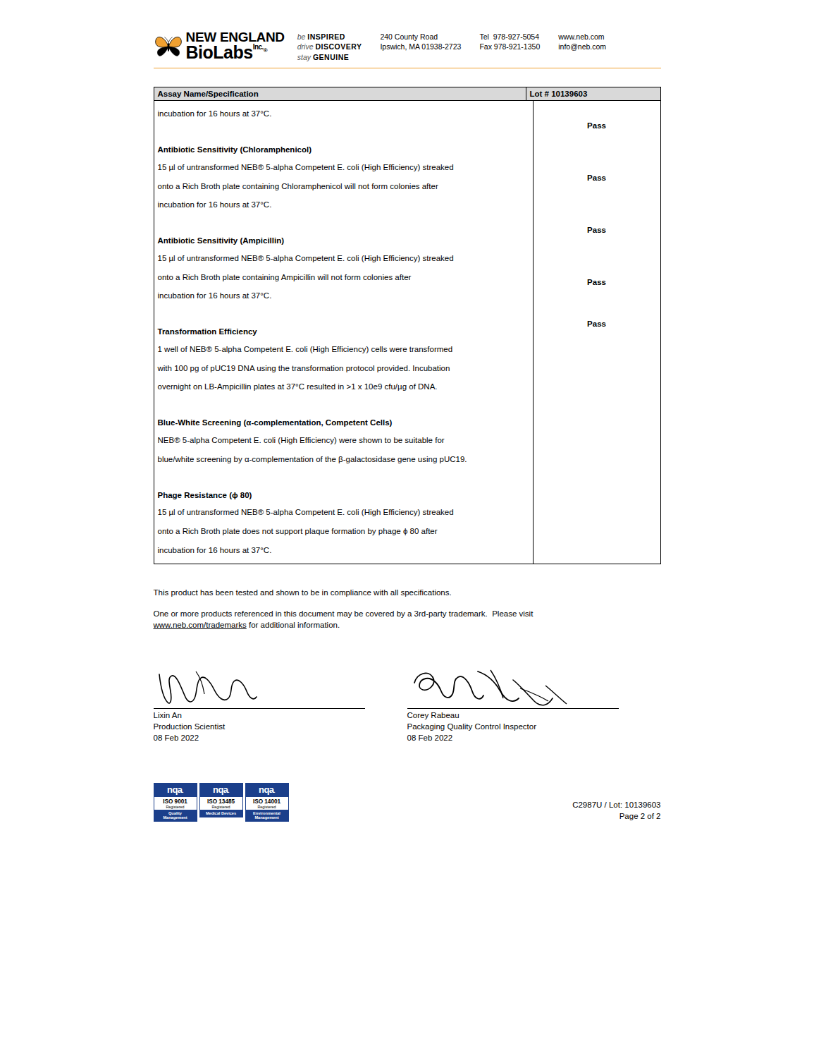NEW ENGLAND
BioLabsInc.®
be INSPIRED
drive DISCOVERY
stay GENUINE
240 County Road
Ipswich, MA 01938-2723
Tel 978-927-5054
Fax 978-921-1350
www.neb.com
info@neb.com
| Assay Name/Specification | Lot # 10139603 |
| --- | --- |
incubation for 16 hours at 37°C.
Antibiotic Sensitivity (Chloramphenicol)
15 µl of untransformed NEB® 5-alpha Competent E. coli (High Efficiency) streaked
onto a Rich Broth plate containing Chloramphenicol will not form colonies after
incubation for 16 hours at 37°C.
Antibiotic Sensitivity (Ampicillin)
15 µl of untransformed NEB® 5-alpha Competent E. coli (High Efficiency) streaked
onto a Rich Broth plate containing Ampicillin will not form colonies after
incubation for 16 hours at 37°C.
Transformation Efficiency
1 well of NEB® 5-alpha Competent E. coli (High Efficiency) cells were transformed
with 100 pg of pUC19 DNA using the transformation protocol provided. Incubation
overnight on LB-Ampicillin plates at 37°C resulted in >1 x 10e9 cfu/µg of DNA.
Blue-White Screening (α-complementation, Competent Cells)
NEB® 5-alpha Competent E. coli (High Efficiency) were shown to be suitable for
blue/white screening by α-complementation of the β-galactosidase gene using pUC19.
Phage Resistance (ϕ 80)
15 µl of untransformed NEB® 5-alpha Competent E. coli (High Efficiency) streaked
onto a Rich Broth plate does not support plaque formation by phage ϕ 80 after
incubation for 16 hours at 37°C.
Pass
Pass
Pass
Pass
Pass
This product has been tested and shown to be in compliance with all specifications.
One or more products referenced in this document may be covered by a 3rd-party trademark. Please visit
www.neb.com/trademarks for additional information.
Lixin An
Production Scientist
08 Feb 2022
Corey Rabeau
Packaging Quality Control Inspector
08 Feb 2022
nqa.
ISO 9001Registered
Quality
Management
nqa.
ISO 13485Registered
Medical Devices
nqa.
ISO 14001Registered
Environmental
Management
C2987U / Lot: 10139603
Page 2 of 2